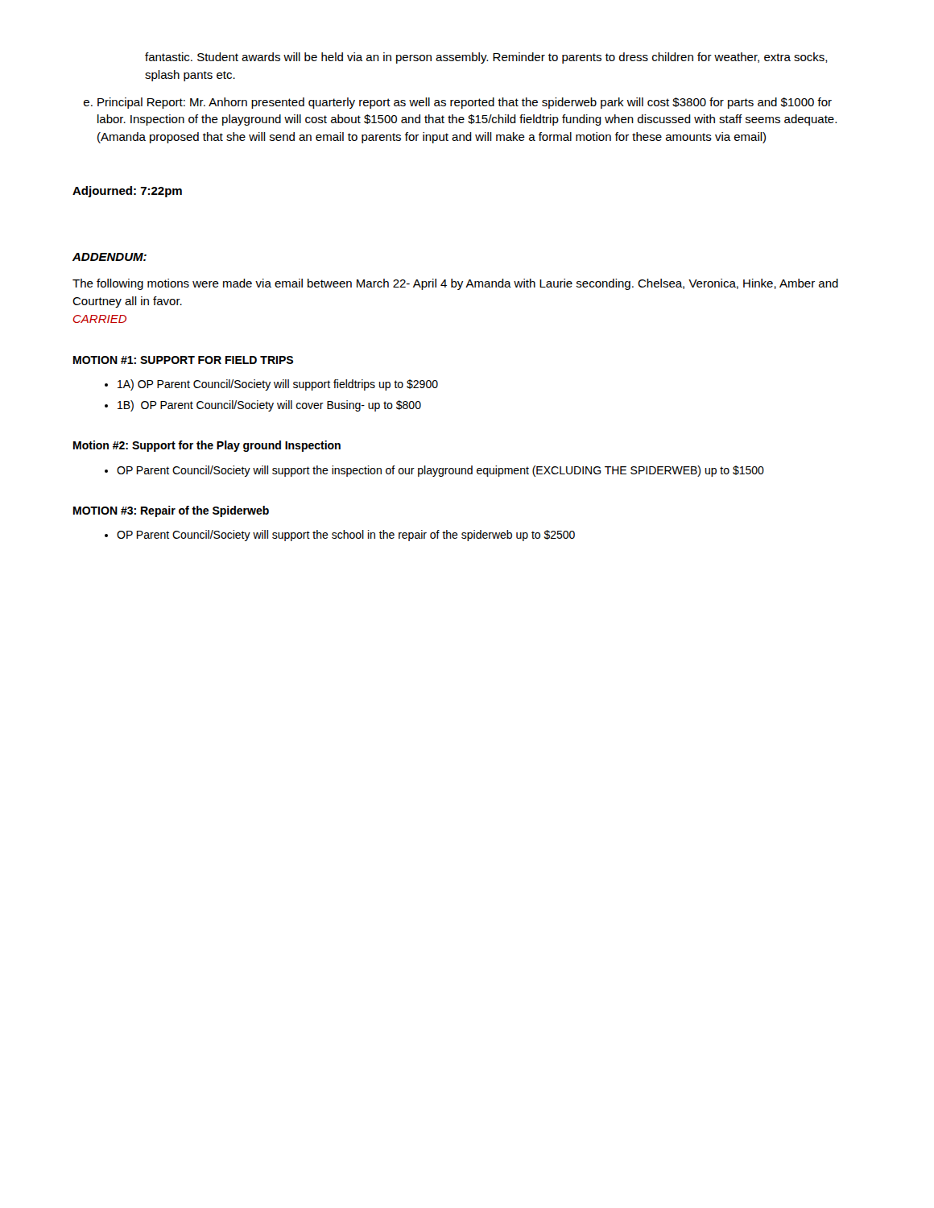fantastic. Student awards will be held via an in person assembly. Reminder to parents to dress children for weather, extra socks, splash pants etc.
Principal Report: Mr. Anhorn presented quarterly report as well as reported that the spiderweb park will cost $3800 for parts and $1000 for labor. Inspection of the playground will cost about $1500 and that the $15/child fieldtrip funding when discussed with staff seems adequate. (Amanda proposed that she will send an email to parents for input and will make a formal motion for these amounts via email)
Adjourned: 7:22pm
ADDENDUM:
The following motions were made via email between March 22- April 4 by Amanda with Laurie seconding. Chelsea, Veronica, Hinke, Amber and Courtney all in favor.
CARRIED
MOTION #1: SUPPORT FOR FIELD TRIPS
1A) OP Parent Council/Society will support fieldtrips up to $2900
1B) OP Parent Council/Society will cover Busing- up to $800
Motion #2: Support for the Play ground Inspection
OP Parent Council/Society will support the inspection of our playground equipment (EXCLUDING THE SPIDERWEB) up to $1500
MOTION #3: Repair of the Spiderweb
OP Parent Council/Society will support the school in the repair of the spiderweb up to $2500